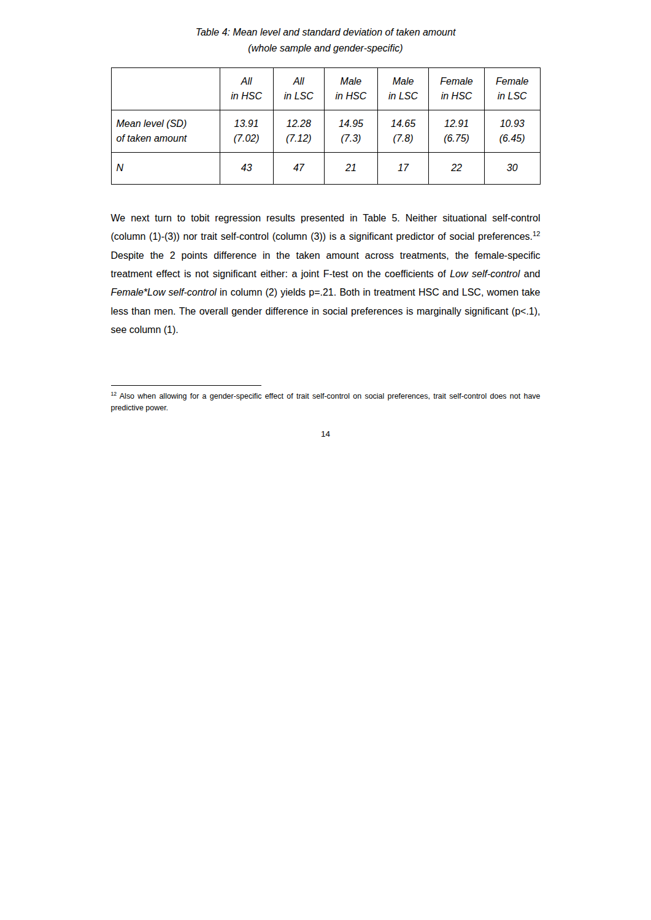Table 4: Mean level and standard deviation of taken amount
(whole sample and gender-specific)
| | All in HSC | All in LSC | Male in HSC | Male in LSC | Female in HSC | Female in LSC |
| --- | --- | --- | --- | --- | --- | --- |
| Mean level (SD) of taken amount | 13.91 (7.02) | 12.28 (7.12) | 14.95 (7.3) | 14.65 (7.8) | 12.91 (6.75) | 10.93 (6.45) |
| N | 43 | 47 | 21 | 17 | 22 | 30 |
We next turn to tobit regression results presented in Table 5. Neither situational self-control (column (1)-(3)) nor trait self-control (column (3)) is a significant predictor of social preferences.12 Despite the 2 points difference in the taken amount across treatments, the female-specific treatment effect is not significant either: a joint F-test on the coefficients of Low self-control and Female*Low self-control in column (2) yields p=.21. Both in treatment HSC and LSC, women take less than men. The overall gender difference in social preferences is marginally significant (p<.1), see column (1).
12 Also when allowing for a gender-specific effect of trait self-control on social preferences, trait self-control does not have predictive power.
14